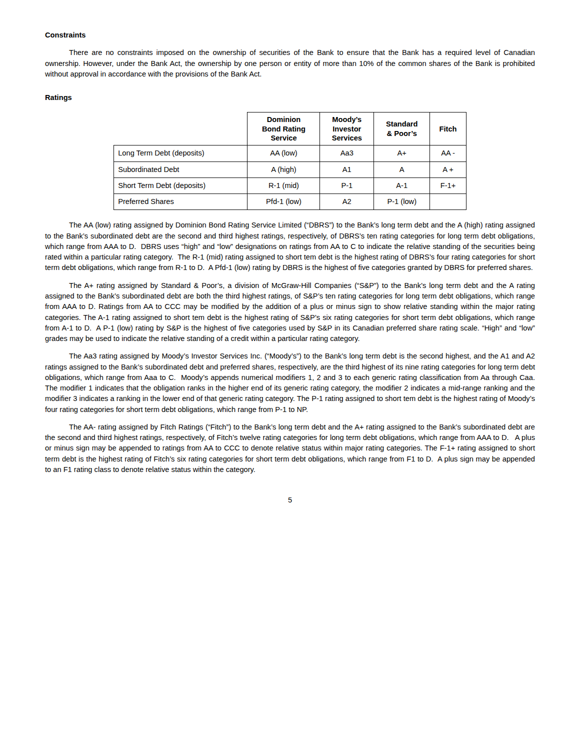Constraints
There are no constraints imposed on the ownership of securities of the Bank to ensure that the Bank has a required level of Canadian ownership. However, under the Bank Act, the ownership by one person or entity of more than 10% of the common shares of the Bank is prohibited without approval in accordance with the provisions of the Bank Act.
Ratings
| | Dominion Bond Rating Service | Moody’s Investor Services | Standard & Poor’s | Fitch |
| --- | --- | --- | --- | --- |
| Long Term Debt (deposits) | AA (low) | Aa3 | A+ | AA - |
| Subordinated Debt | A (high) | A1 | A | A + |
| Short Term Debt (deposits) | R-1 (mid) | P-1 | A-1 | F-1+ |
| Preferred Shares | Pfd-1 (low) | A2 | P-1 (low) | |
The AA (low) rating assigned by Dominion Bond Rating Service Limited (“DBRS”) to the Bank’s long term debt and the A (high) rating assigned to the Bank’s subordinated debt are the second and third highest ratings, respectively, of DBRS’s ten rating categories for long term debt obligations, which range from AAA to D. DBRS uses “high” and “low” designations on ratings from AA to C to indicate the relative standing of the securities being rated within a particular rating category. The R-1 (mid) rating assigned to short tem debt is the highest rating of DBRS’s four rating categories for short term debt obligations, which range from R-1 to D. A Pfd-1 (low) rating by DBRS is the highest of five categories granted by DBRS for preferred shares.
The A+ rating assigned by Standard & Poor’s, a division of McGraw-Hill Companies (“S&P”) to the Bank’s long term debt and the A rating assigned to the Bank’s subordinated debt are both the third highest ratings, of S&P’s ten rating categories for long term debt obligations, which range from AAA to D. Ratings from AA to CCC may be modified by the addition of a plus or minus sign to show relative standing within the major rating categories. The A-1 rating assigned to short tem debt is the highest rating of S&P’s six rating categories for short term debt obligations, which range from A-1 to D. A P-1 (low) rating by S&P is the highest of five categories used by S&P in its Canadian preferred share rating scale. “High” and “low” grades may be used to indicate the relative standing of a credit within a particular rating category.
The Aa3 rating assigned by Moody’s Investor Services Inc. (“Moody’s”) to the Bank’s long term debt is the second highest, and the A1 and A2 ratings assigned to the Bank’s subordinated debt and preferred shares, respectively, are the third highest of its nine rating categories for long term debt obligations, which range from Aaa to C. Moody’s appends numerical modifiers 1, 2 and 3 to each generic rating classification from Aa through Caa. The modifier 1 indicates that the obligation ranks in the higher end of its generic rating category, the modifier 2 indicates a mid-range ranking and the modifier 3 indicates a ranking in the lower end of that generic rating category. The P-1 rating assigned to short tem debt is the highest rating of Moody’s four rating categories for short term debt obligations, which range from P-1 to NP.
The AA- rating assigned by Fitch Ratings (“Fitch”) to the Bank’s long term debt and the A+ rating assigned to the Bank’s subordinated debt are the second and third highest ratings, respectively, of Fitch’s twelve rating categories for long term debt obligations, which range from AAA to D. A plus or minus sign may be appended to ratings from AA to CCC to denote relative status within major rating categories. The F-1+ rating assigned to short term debt is the highest rating of Fitch’s six rating categories for short term debt obligations, which range from F1 to D. A plus sign may be appended to an F1 rating class to denote relative status within the category.
5